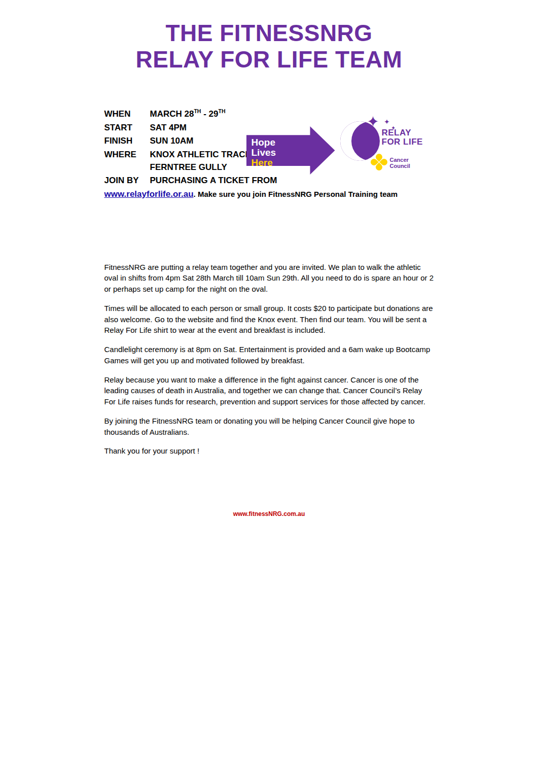THE FITNESSNRG
RELAY FOR LIFE TEAM
Hope
Lives
Here
✦ ✦ ✦
RELAY
FOR LIFE
Cancer
Council
| WHEN | MARCH 28 TH - 29 TH |
| START | SAT 4PM |
| FINISH | SUN 10AM |
| WHERE | KNOX ATHLETIC TRACK FERNTREE GULLY |
| JOIN BY | PURCHASING A TICKET FROM |
www.relayforlife.or.au. Make sure you join FitnessNRG Personal Training team
FitnessNRG are putting a relay team together and you are invited. We plan to walk the athletic oval in shifts from 4pm Sat 28th March till 10am Sun 29th. All you need to do is spare an hour or 2 or perhaps set up camp for the night on the oval.
Times will be allocated to each person or small group. It costs $20 to participate but donations are also welcome. Go to the website and find the Knox event. Then find our team. You will be sent a Relay For Life shirt to wear at the event and breakfast is included.
Candlelight ceremony is at 8pm on Sat. Entertainment is provided and a 6am wake up Bootcamp Games will get you up and motivated followed by breakfast.
Relay because you want to make a difference in the fight against cancer. Cancer is one of the leading causes of death in Australia, and together we can change that. Cancer Council’s Relay For Life raises funds for research, prevention and support services for those affected by cancer.
By joining the FitnessNRG team or donating you will be helping Cancer Council give hope to thousands of Australians.
Thank you for your support !
www.fitnessNRG.com.au